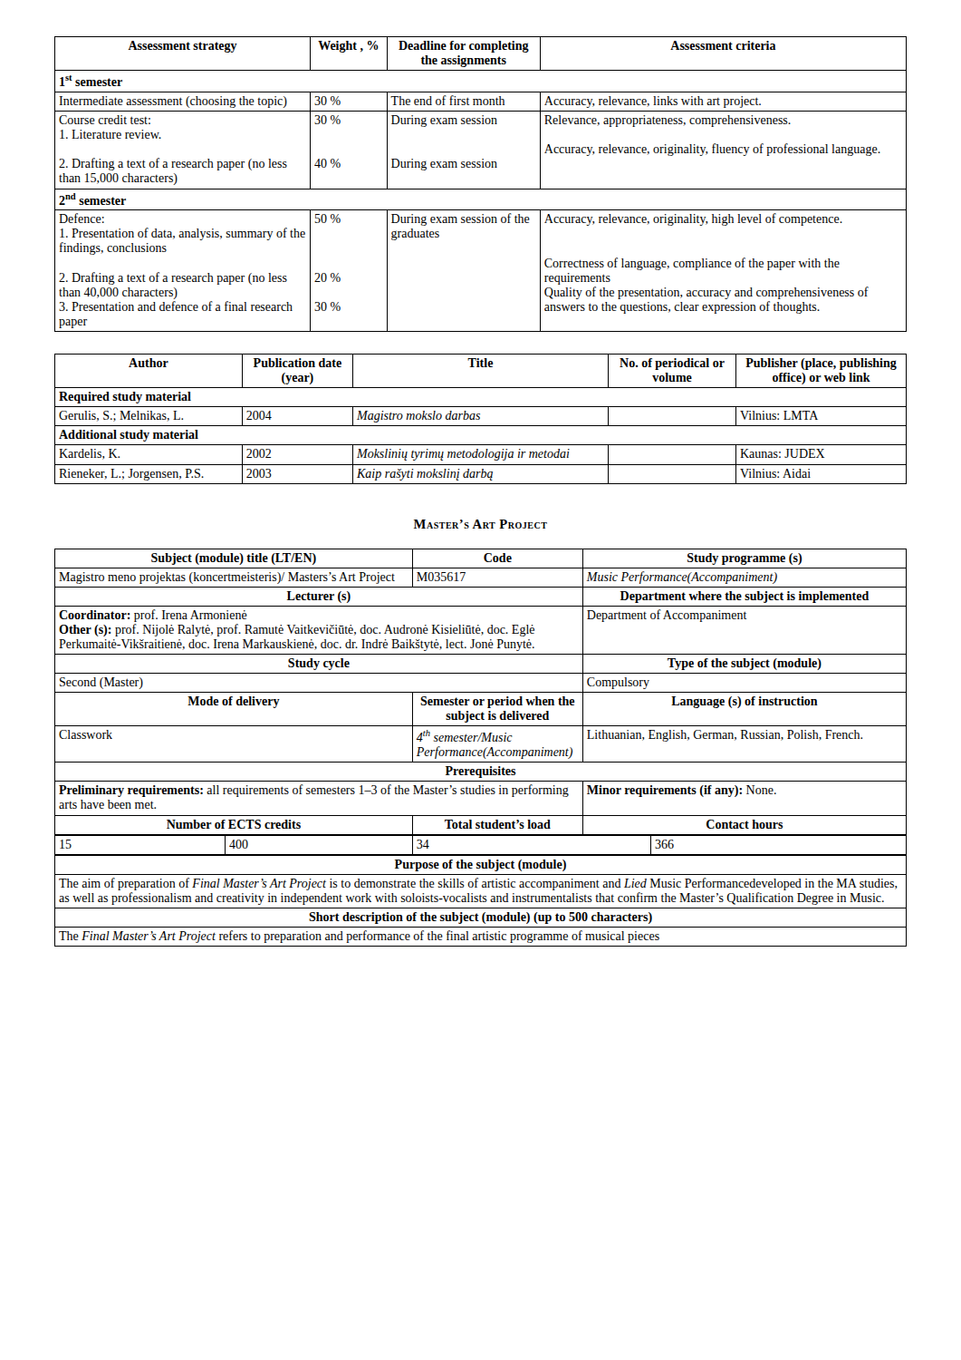| Assessment strategy | Weight , % | Deadline for completing the assignments | Assessment criteria |
| --- | --- | --- | --- |
| 1 st semester |
| Intermediate assessment (choosing the topic) | 30 % | The end of first month | Accuracy, relevance, links with art project. |
| Course credit test: 1. Literature review. 2. Drafting a text of a research paper (no less than 15,000 characters) | 30 % 40 % | During exam session During exam session | Relevance, appropriateness, comprehensiveness. Accuracy, relevance, originality, fluency of professional language. |
| 2 nd semester |
| Defence: 1. Presentation of data, analysis, summary of the findings, conclusions 2. Drafting a text of a research paper (no less than 40,000 characters) 3. Presentation and defence of a final research paper | 50 % 20 % 30 % | During exam session of the graduates | Accuracy, relevance, originality, high level of competence. Correctness of language, compliance of the paper with the requirements Quality of the presentation, accuracy and comprehensiveness of answers to the questions, clear expression of thoughts. |
| Author | Publication date (year) | Title | No. of periodical or volume | Publisher (place, publishing office) or web link |
| --- | --- | --- | --- | --- |
| Required study material |
| Gerulis, S.; Melnikas, L. | 2004 | Magistro mokslo darbas | | Vilnius: LMTA |
| Additional study material |
| Kardelis, K. | 2002 | Mokslinių tyrimų metodologija ir metodai | | Kaunas: JUDEX |
| Rieneker, L.; Jorgensen, P.S. | 2003 | Kaip rašyti mokslinį darbą | | Vilnius: Aidai |
Master’s Art Project
| Subject (module) title (LT/EN) | Code | Study programme (s) |
| --- | --- | --- |
| Magistro meno projektas (koncertmeisteris)/ Masters’s Art Project | M035617 | Music Performance(Accompaniment) |
| Lecturer (s) | Department where the subject is implemented |
| Coordinator: prof. Irena Armonienė Other (s): prof. Nijolė Ralytė, prof. Ramutė Vaitkevičiūtė, doc. Audronė Kisieliūtė, doc. Eglė Perkumaitė-Vikšraitienė, doc. Irena Markauskienė, doc. dr. Indrė Baikštytė, lect. Jonė Punytė. | Department of Accompaniment |
| Study cycle | Type of the subject (module) |
| Second (Master) | Compulsory |
| Mode of delivery | Semester or period when the subject is delivered | Language (s) of instruction |
| Classwork | 4 th semester/Music Performance(Accompaniment) | Lithuanian, English, German, Russian, Polish, French. |
| Prerequisites |
| Preliminary requirements: all requirements of semesters 1–3 of the Master’s studies in performing arts have been met. | Minor requirements (if any): None. |
| Number of ECTS credits | Total student’s load | Contact hours |
| 15 | 400 | 34 | 366 |
| Purpose of the subject (module) |
| --- |
| The aim of preparation of Final Master’s Art Project is to demonstrate the skills of artistic accompaniment and Lied Music Performancedeveloped in the MA studies, as well as professionalism and creativity in independent work with soloists-vocalists and instrumentalists that confirm the Master’s Qualification Degree in Music. |
| Short description of the subject (module) (up to 500 characters) |
| The Final Master’s Art Project refers to preparation and performance of the final artistic programme of musical pieces |